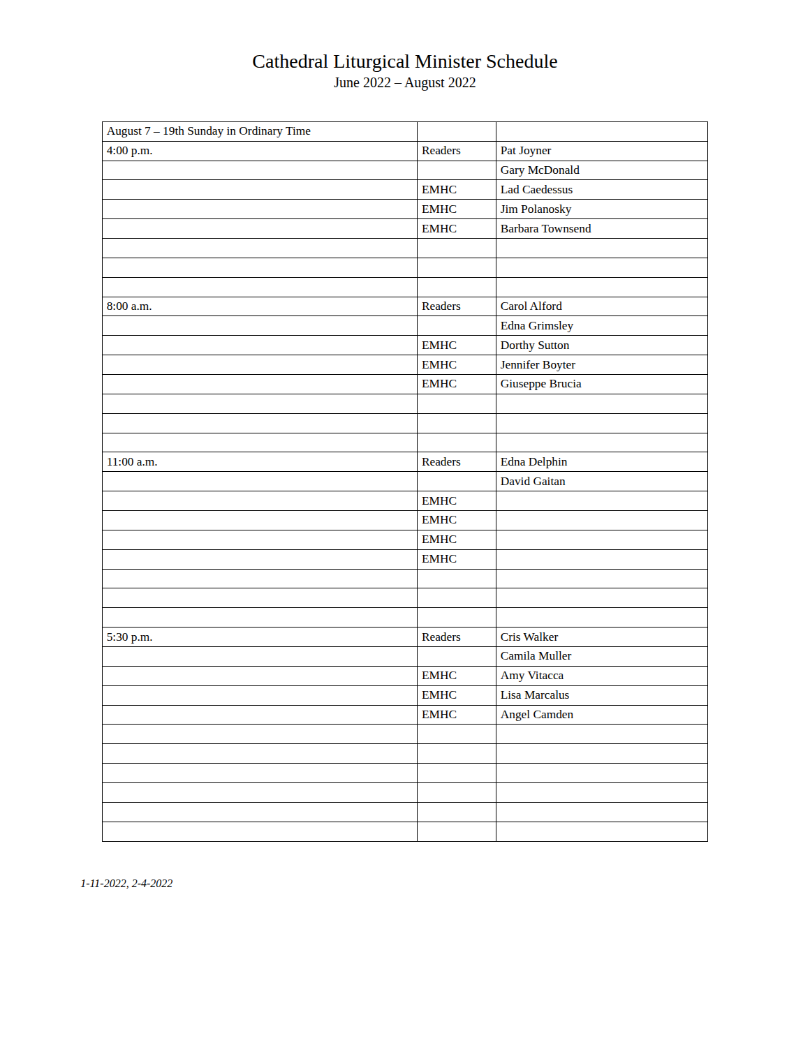Cathedral Liturgical Minister Schedule
June 2022 – August 2022
| August 7 – 19th Sunday in Ordinary Time | | |
| 4:00 p.m. | Readers | Pat Joyner |
| | | Gary McDonald |
| | EMHC | Lad Caedessus |
| | EMHC | Jim Polanosky |
| | EMHC | Barbara Townsend |
| 8:00 a.m. | Readers | Carol Alford |
| | | Edna Grimsley |
| | EMHC | Dorthy Sutton |
| | EMHC | Jennifer Boyter |
| | EMHC | Giuseppe Brucia |
| 11:00 a.m. | Readers | Edna Delphin |
| | | David Gaitan |
| | EMHC | |
| | EMHC | |
| | EMHC | |
| | EMHC | |
| 5:30 p.m. | Readers | Cris Walker |
| | | Camila Muller |
| | EMHC | Amy Vitacca |
| | EMHC | Lisa Marcalus |
| | EMHC | Angel Camden |
1-11-2022, 2-4-2022